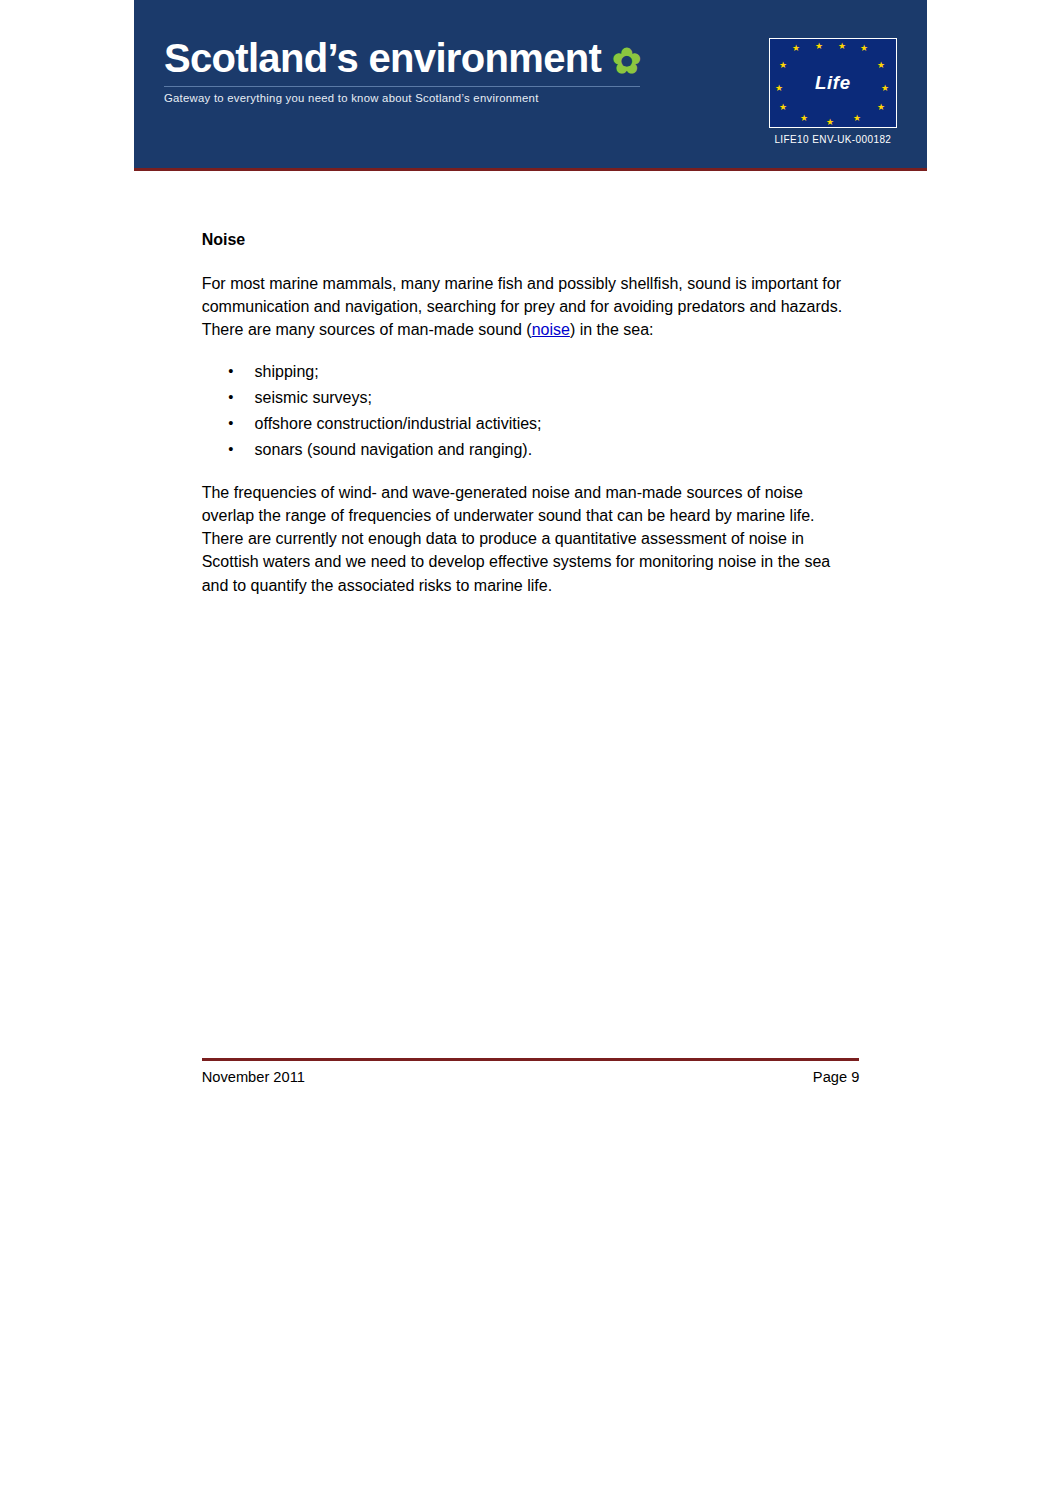Scotland’s environment ✿
Gateway to everything you need to know about Scotland’s environment
★ ★ ★ ★ ★ ★ ★ ★ ★ ★ ★ ★ ★
Life
LIFE10 ENV-UK-000182
Noise
For most marine mammals, many marine fish and possibly shellfish, sound is important for communication and navigation, searching for prey and for avoiding predators and hazards. There are many sources of man-made sound (noise) in the sea:
shipping;
seismic surveys;
offshore construction/industrial activities;
sonars (sound navigation and ranging).
The frequencies of wind- and wave-generated noise and man-made sources of noise overlap the range of frequencies of underwater sound that can be heard by marine life. There are currently not enough data to produce a quantitative assessment of noise in Scottish waters and we need to develop effective systems for monitoring noise in the sea and to quantify the associated risks to marine life.
November 2011
Page 9